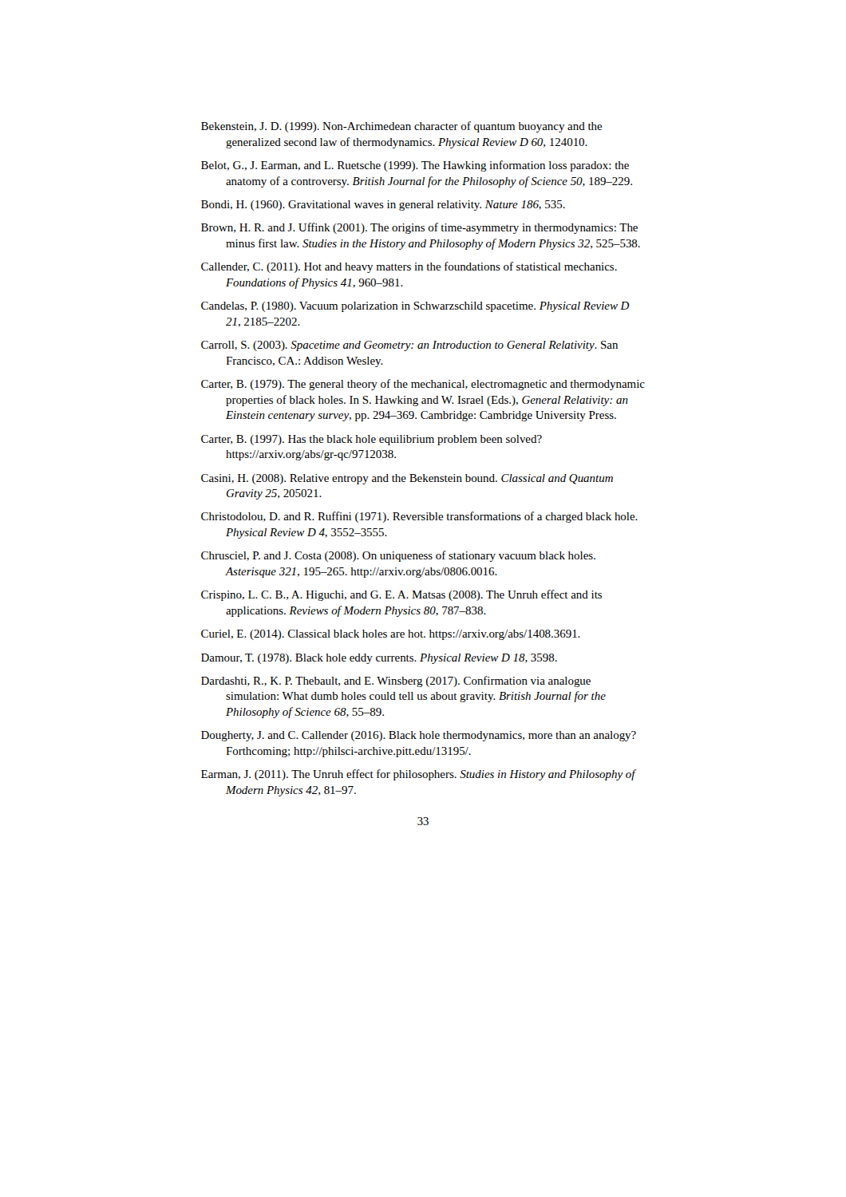Bekenstein, J. D. (1999). Non-Archimedean character of quantum buoyancy and the generalized second law of thermodynamics. Physical Review D 60, 124010.
Belot, G., J. Earman, and L. Ruetsche (1999). The Hawking information loss paradox: the anatomy of a controversy. British Journal for the Philosophy of Science 50, 189–229.
Bondi, H. (1960). Gravitational waves in general relativity. Nature 186, 535.
Brown, H. R. and J. Uffink (2001). The origins of time-asymmetry in thermodynamics: The minus first law. Studies in the History and Philosophy of Modern Physics 32, 525–538.
Callender, C. (2011). Hot and heavy matters in the foundations of statistical mechanics. Foundations of Physics 41, 960–981.
Candelas, P. (1980). Vacuum polarization in Schwarzschild spacetime. Physical Review D 21, 2185–2202.
Carroll, S. (2003). Spacetime and Geometry: an Introduction to General Relativity. San Francisco, CA.: Addison Wesley.
Carter, B. (1979). The general theory of the mechanical, electromagnetic and thermodynamic properties of black holes. In S. Hawking and W. Israel (Eds.), General Relativity: an Einstein centenary survey, pp. 294–369. Cambridge: Cambridge University Press.
Carter, B. (1997). Has the black hole equilibrium problem been solved? https://arxiv.org/abs/gr-qc/9712038.
Casini, H. (2008). Relative entropy and the Bekenstein bound. Classical and Quantum Gravity 25, 205021.
Christodolou, D. and R. Ruffini (1971). Reversible transformations of a charged black hole. Physical Review D 4, 3552–3555.
Chrusciel, P. and J. Costa (2008). On uniqueness of stationary vacuum black holes. Asterisque 321, 195–265. http://arxiv.org/abs/0806.0016.
Crispino, L. C. B., A. Higuchi, and G. E. A. Matsas (2008). The Unruh effect and its applications. Reviews of Modern Physics 80, 787–838.
Curiel, E. (2014). Classical black holes are hot. https://arxiv.org/abs/1408.3691.
Damour, T. (1978). Black hole eddy currents. Physical Review D 18, 3598.
Dardashti, R., K. P. Thebault, and E. Winsberg (2017). Confirmation via analogue simulation: What dumb holes could tell us about gravity. British Journal for the Philosophy of Science 68, 55–89.
Dougherty, J. and C. Callender (2016). Black hole thermodynamics, more than an analogy? Forthcoming; http://philsci-archive.pitt.edu/13195/.
Earman, J. (2011). The Unruh effect for philosophers. Studies in History and Philosophy of Modern Physics 42, 81–97.
33